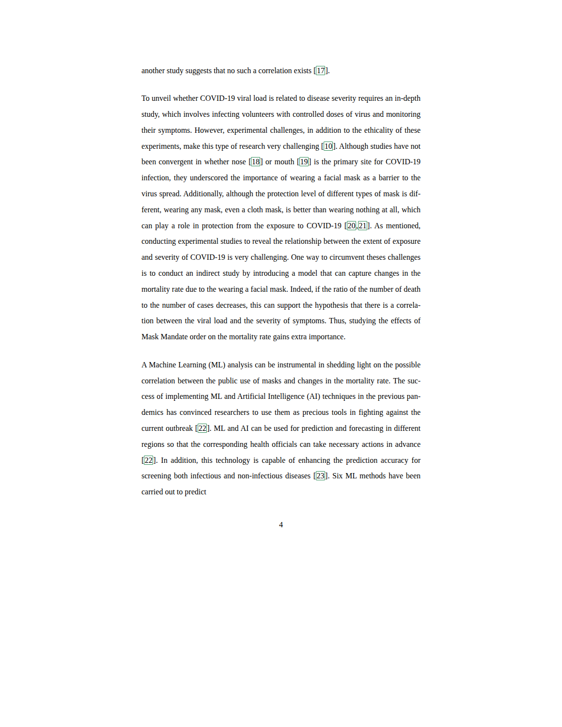another study suggests that no such a correlation exists [17].
To unveil whether COVID-19 viral load is related to disease severity requires an in-depth study, which involves infecting volunteers with controlled doses of virus and monitoring their symptoms. However, experimental challenges, in addition to the ethicality of these experiments, make this type of research very challenging [10]. Although studies have not been convergent in whether nose [18] or mouth [19] is the primary site for COVID-19 infection, they underscored the importance of wearing a facial mask as a barrier to the virus spread. Additionally, although the protection level of different types of mask is different, wearing any mask, even a cloth mask, is better than wearing nothing at all, which can play a role in protection from the exposure to COVID-19 [20,21]. As mentioned, conducting experimental studies to reveal the relationship between the extent of exposure and severity of COVID-19 is very challenging. One way to circumvent theses challenges is to conduct an indirect study by introducing a model that can capture changes in the mortality rate due to the wearing a facial mask. Indeed, if the ratio of the number of death to the number of cases decreases, this can support the hypothesis that there is a correlation between the viral load and the severity of symptoms. Thus, studying the effects of Mask Mandate order on the mortality rate gains extra importance.
A Machine Learning (ML) analysis can be instrumental in shedding light on the possible correlation between the public use of masks and changes in the mortality rate. The success of implementing ML and Artificial Intelligence (AI) techniques in the previous pandemics has convinced researchers to use them as precious tools in fighting against the current outbreak [22]. ML and AI can be used for prediction and forecasting in different regions so that the corresponding health officials can take necessary actions in advance [22]. In addition, this technology is capable of enhancing the prediction accuracy for screening both infectious and non-infectious diseases [23]. Six ML methods have been carried out to predict
4